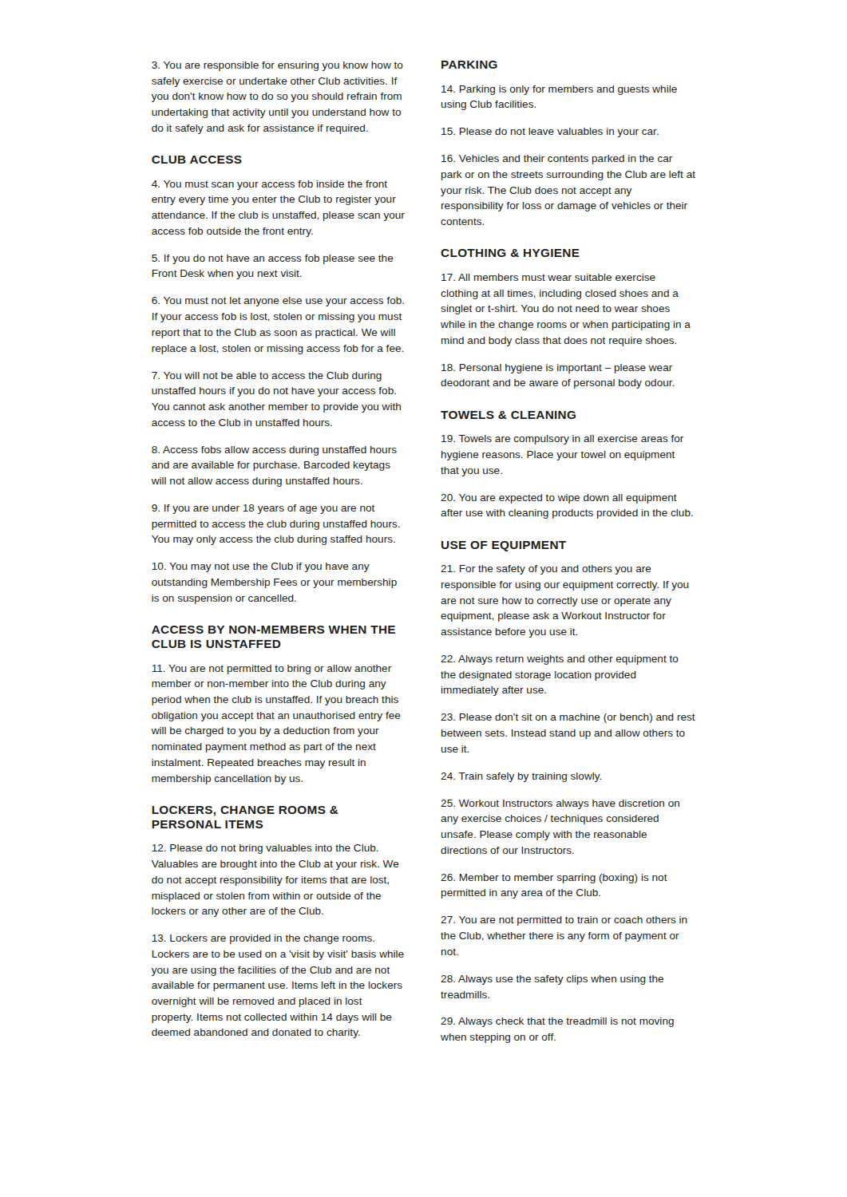3. You are responsible for ensuring you know how to safely exercise or undertake other Club activities. If you don't know how to do so you should refrain from undertaking that activity until you understand how to do it safely and ask for assistance if required.
Club Access
4. You must scan your access fob inside the front entry every time you enter the Club to register your attendance. If the club is unstaffed, please scan your access fob outside the front entry.
5. If you do not have an access fob please see the Front Desk when you next visit.
6. You must not let anyone else use your access fob. If your access fob is lost, stolen or missing you must report that to the Club as soon as practical. We will replace a lost, stolen or missing access fob for a fee.
7. You will not be able to access the Club during unstaffed hours if you do not have your access fob. You cannot ask another member to provide you with access to the Club in unstaffed hours.
8. Access fobs allow access during unstaffed hours and are available for purchase. Barcoded keytags will not allow access during unstaffed hours.
9. If you are under 18 years of age you are not permitted to access the club during unstaffed hours. You may only access the club during staffed hours.
10. You may not use the Club if you have any outstanding Membership Fees or your membership is on suspension or cancelled.
Access by Non-Members When the Club is Unstaffed
11. You are not permitted to bring or allow another member or non-member into the Club during any period when the club is unstaffed. If you breach this obligation you accept that an unauthorised entry fee will be charged to you by a deduction from your nominated payment method as part of the next instalment. Repeated breaches may result in membership cancellation by us.
Lockers, Change Rooms & Personal Items
12. Please do not bring valuables into the Club. Valuables are brought into the Club at your risk. We do not accept responsibility for items that are lost, misplaced or stolen from within or outside of the lockers or any other are of the Club.
13. Lockers are provided in the change rooms. Lockers are to be used on a 'visit by visit' basis while you are using the facilities of the Club and are not available for permanent use. Items left in the lockers overnight will be removed and placed in lost property. Items not collected within 14 days will be deemed abandoned and donated to charity.
Parking
14. Parking is only for members and guests while using Club facilities.
15. Please do not leave valuables in your car.
16. Vehicles and their contents parked in the car park or on the streets surrounding the Club are left at your risk. The Club does not accept any responsibility for loss or damage of vehicles or their contents.
Clothing & Hygiene
17. All members must wear suitable exercise clothing at all times, including closed shoes and a singlet or t-shirt. You do not need to wear shoes while in the change rooms or when participating in a mind and body class that does not require shoes.
18. Personal hygiene is important – please wear deodorant and be aware of personal body odour.
Towels & Cleaning
19. Towels are compulsory in all exercise areas for hygiene reasons. Place your towel on equipment that you use.
20. You are expected to wipe down all equipment after use with cleaning products provided in the club.
Use of Equipment
21. For the safety of you and others you are responsible for using our equipment correctly. If you are not sure how to correctly use or operate any equipment, please ask a Workout Instructor for assistance before you use it.
22. Always return weights and other equipment to the designated storage location provided immediately after use.
23. Please don't sit on a machine (or bench) and rest between sets. Instead stand up and allow others to use it.
24. Train safely by training slowly.
25. Workout Instructors always have discretion on any exercise choices / techniques considered unsafe. Please comply with the reasonable directions of our Instructors.
26. Member to member sparring (boxing) is not permitted in any area of the Club.
27. You are not permitted to train or coach others in the Club, whether there is any form of payment or not.
28. Always use the safety clips when using the treadmills.
29. Always check that the treadmill is not moving when stepping on or off.